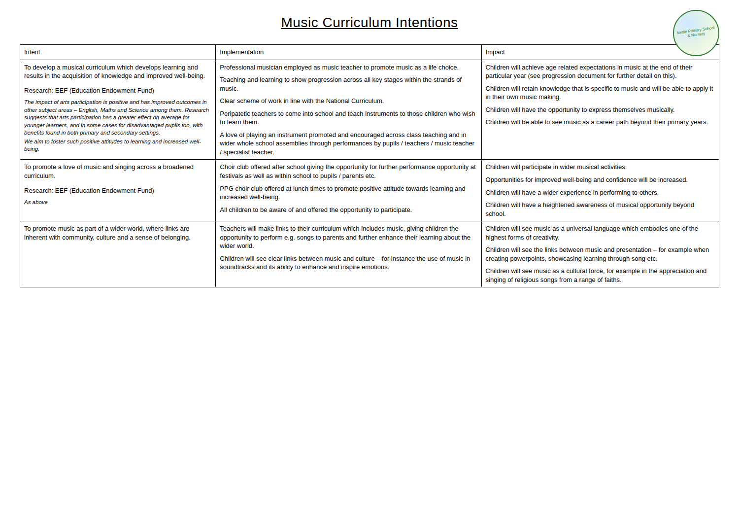Nettle Primary School
& Nursery
Music Curriculum Intentions
| Intent | Implementation | Impact |
| --- | --- | --- |
| To develop a musical curriculum which develops learning and results in the acquisition of knowledge and improved well-being. Research: EEF (Education Endowment Fund) The impact of arts participation is positive and has improved outcomes in other subject areas – English, Maths and Science among them. Research suggests that arts participation has a greater effect on average for younger learners, and in some cases for disadvantaged pupils too, with benefits found in both primary and secondary settings. We aim to foster such positive attitudes to learning and increased well-being. | Professional musician employed as music teacher to promote music as a life choice. Teaching and learning to show progression across all key stages within the strands of music. Clear scheme of work in line with the National Curriculum. Peripatetic teachers to come into school and teach instruments to those children who wish to learn them. A love of playing an instrument promoted and encouraged across class teaching and in wider whole school assemblies through performances by pupils / teachers / music teacher / specialist teacher. | Children will achieve age related expectations in music at the end of their particular year (see progression document for further detail on this). Children will retain knowledge that is specific to music and will be able to apply it in their own music making. Children will have the opportunity to express themselves musically. Children will be able to see music as a career path beyond their primary years. |
| To promote a love of music and singing across a broadened curriculum. Research: EEF (Education Endowment Fund) As above | Choir club offered after school giving the opportunity for further performance opportunity at festivals as well as within school to pupils / parents etc. PPG choir club offered at lunch times to promote positive attitude towards learning and increased well-being. All children to be aware of and offered the opportunity to participate. | Children will participate in wider musical activities. Opportunities for improved well-being and confidence will be increased. Children will have a wider experience in performing to others. Children will have a heightened awareness of musical opportunity beyond school. |
| To promote music as part of a wider world, where links are inherent with community, culture and a sense of belonging. | Teachers will make links to their curriculum which includes music, giving children the opportunity to perform e.g. songs to parents and further enhance their learning about the wider world. Children will see clear links between music and culture – for instance the use of music in soundtracks and its ability to enhance and inspire emotions. | Children will see music as a universal language which embodies one of the highest forms of creativity. Children will see the links between music and presentation – for example when creating powerpoints, showcasing learning through song etc. Children will see music as a cultural force, for example in the appreciation and singing of religious songs from a range of faiths. |